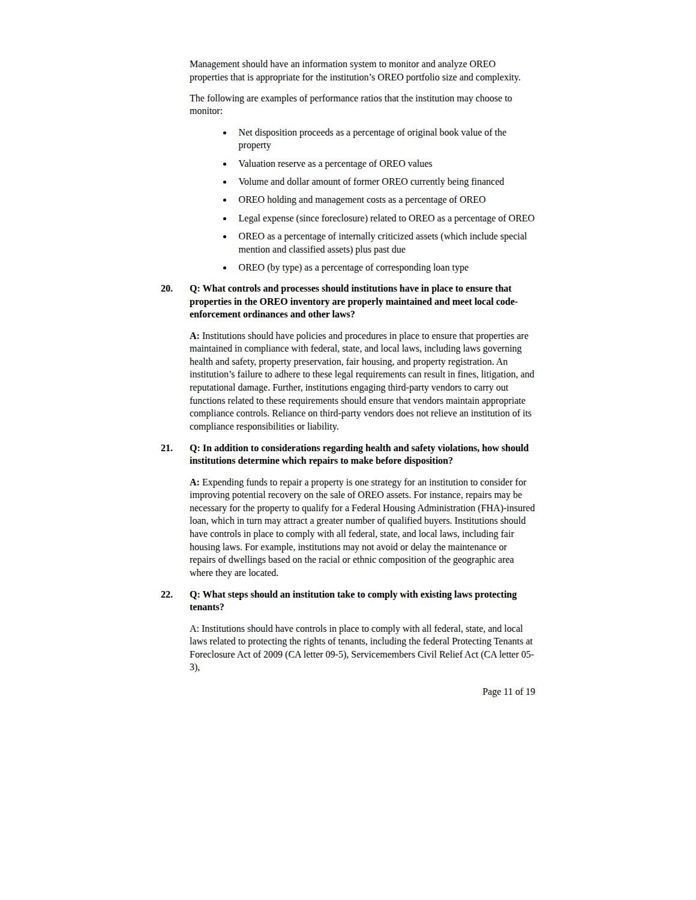Management should have an information system to monitor and analyze OREO properties that is appropriate for the institution’s OREO portfolio size and complexity.
The following are examples of performance ratios that the institution may choose to monitor:
Net disposition proceeds as a percentage of original book value of the property
Valuation reserve as a percentage of OREO values
Volume and dollar amount of former OREO currently being financed
OREO holding and management costs as a percentage of OREO
Legal expense (since foreclosure) related to OREO as a percentage of OREO
OREO as a percentage of internally criticized assets (which include special mention and classified assets) plus past due
OREO (by type) as a percentage of corresponding loan type
Q: What controls and processes should institutions have in place to ensure that properties in the OREO inventory are properly maintained and meet local code-enforcement ordinances and other laws?
A: Institutions should have policies and procedures in place to ensure that properties are maintained in compliance with federal, state, and local laws, including laws governing health and safety, property preservation, fair housing, and property registration. An institution’s failure to adhere to these legal requirements can result in fines, litigation, and reputational damage. Further, institutions engaging third-party vendors to carry out functions related to these requirements should ensure that vendors maintain appropriate compliance controls. Reliance on third-party vendors does not relieve an institution of its compliance responsibilities or liability.
Q: In addition to considerations regarding health and safety violations, how should institutions determine which repairs to make before disposition?
A: Expending funds to repair a property is one strategy for an institution to consider for improving potential recovery on the sale of OREO assets. For instance, repairs may be necessary for the property to qualify for a Federal Housing Administration (FHA)-insured loan, which in turn may attract a greater number of qualified buyers. Institutions should have controls in place to comply with all federal, state, and local laws, including fair housing laws. For example, institutions may not avoid or delay the maintenance or repairs of dwellings based on the racial or ethnic composition of the geographic area where they are located.
Q: What steps should an institution take to comply with existing laws protecting tenants?
A: Institutions should have controls in place to comply with all federal, state, and local laws related to protecting the rights of tenants, including the federal Protecting Tenants at Foreclosure Act of 2009 (CA letter 09-5), Servicemembers Civil Relief Act (CA letter 05-3),
Page 11 of 19